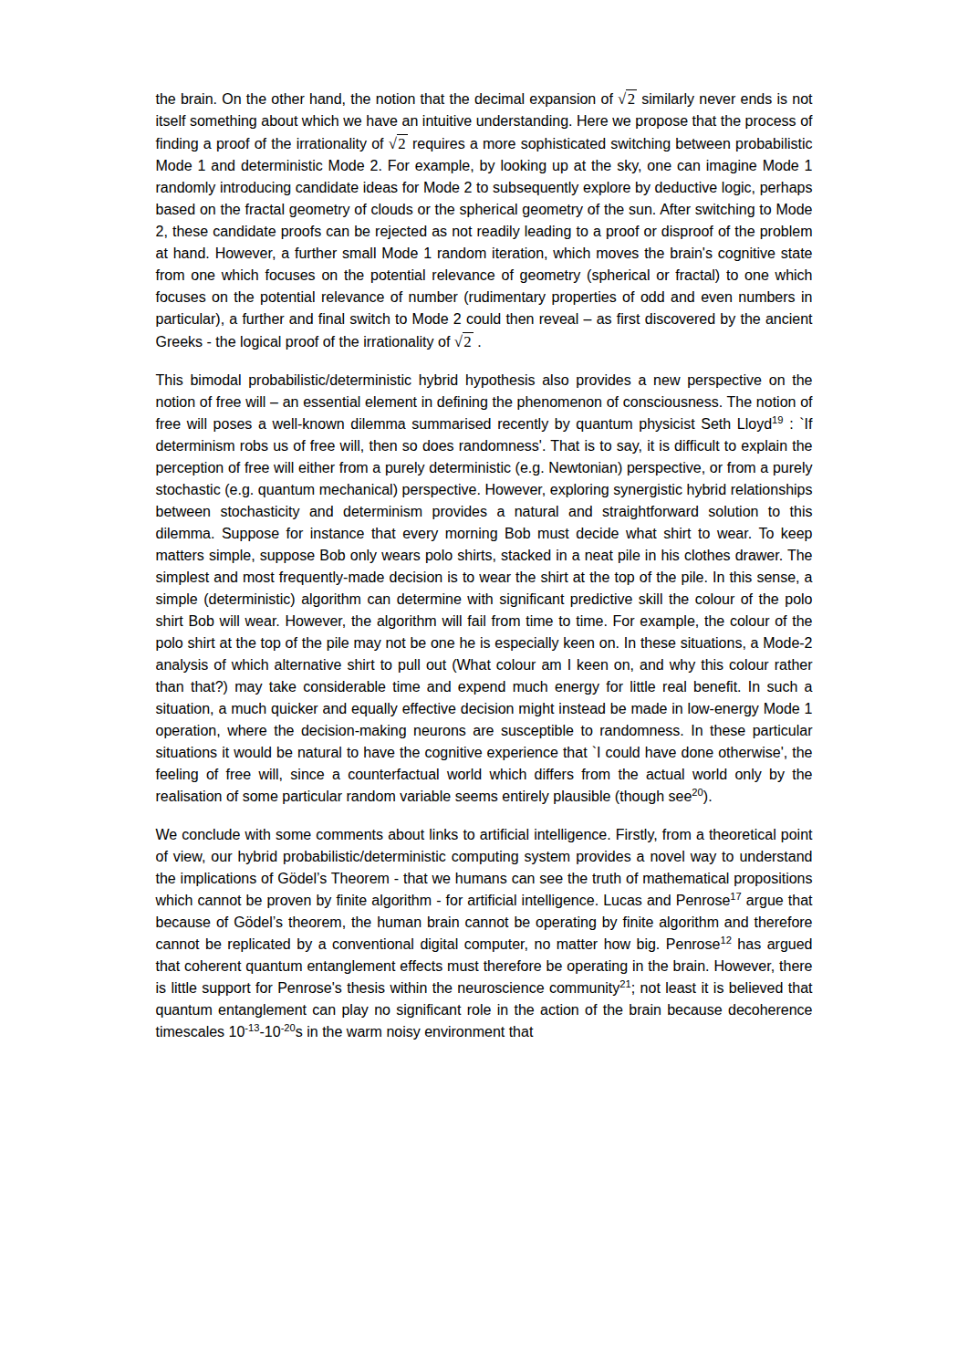the brain. On the other hand, the notion that the decimal expansion of √2 similarly never ends is not itself something about which we have an intuitive understanding. Here we propose that the process of finding a proof of the irrationality of √2 requires a more sophisticated switching between probabilistic Mode 1 and deterministic Mode 2. For example, by looking up at the sky, one can imagine Mode 1 randomly introducing candidate ideas for Mode 2 to subsequently explore by deductive logic, perhaps based on the fractal geometry of clouds or the spherical geometry of the sun. After switching to Mode 2, these candidate proofs can be rejected as not readily leading to a proof or disproof of the problem at hand. However, a further small Mode 1 random iteration, which moves the brain's cognitive state from one which focuses on the potential relevance of geometry (spherical or fractal) to one which focuses on the potential relevance of number (rudimentary properties of odd and even numbers in particular), a further and final switch to Mode 2 could then reveal – as first discovered by the ancient Greeks - the logical proof of the irrationality of √2 .
This bimodal probabilistic/deterministic hybrid hypothesis also provides a new perspective on the notion of free will – an essential element in defining the phenomenon of consciousness. The notion of free will poses a well-known dilemma summarised recently by quantum physicist Seth Lloyd19 : `If determinism robs us of free will, then so does randomness'. That is to say, it is difficult to explain the perception of free will either from a purely deterministic (e.g. Newtonian) perspective, or from a purely stochastic (e.g. quantum mechanical) perspective. However, exploring synergistic hybrid relationships between stochasticity and determinism provides a natural and straightforward solution to this dilemma. Suppose for instance that every morning Bob must decide what shirt to wear. To keep matters simple, suppose Bob only wears polo shirts, stacked in a neat pile in his clothes drawer. The simplest and most frequently-made decision is to wear the shirt at the top of the pile. In this sense, a simple (deterministic) algorithm can determine with significant predictive skill the colour of the polo shirt Bob will wear. However, the algorithm will fail from time to time. For example, the colour of the polo shirt at the top of the pile may not be one he is especially keen on. In these situations, a Mode-2 analysis of which alternative shirt to pull out (What colour am I keen on, and why this colour rather than that?) may take considerable time and expend much energy for little real benefit. In such a situation, a much quicker and equally effective decision might instead be made in low-energy Mode 1 operation, where the decision-making neurons are susceptible to randomness. In these particular situations it would be natural to have the cognitive experience that `I could have done otherwise', the feeling of free will, since a counterfactual world which differs from the actual world only by the realisation of some particular random variable seems entirely plausible (though see20).
We conclude with some comments about links to artificial intelligence. Firstly, from a theoretical point of view, our hybrid probabilistic/deterministic computing system provides a novel way to understand the implications of Gödel’s Theorem - that we humans can see the truth of mathematical propositions which cannot be proven by finite algorithm - for artificial intelligence. Lucas and Penrose17 argue that because of Gödel’s theorem, the human brain cannot be operating by finite algorithm and therefore cannot be replicated by a conventional digital computer, no matter how big. Penrose12 has argued that coherent quantum entanglement effects must therefore be operating in the brain. However, there is little support for Penrose's thesis within the neuroscience community21; not least it is believed that quantum entanglement can play no significant role in the action of the brain because decoherence timescales 10-13-10-20s in the warm noisy environment that